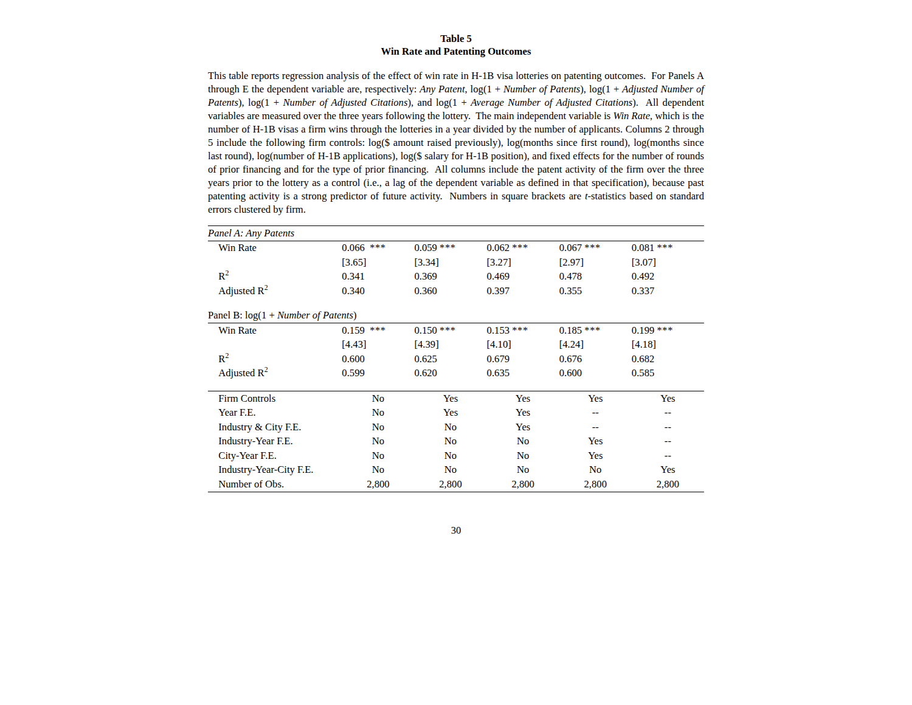Table 5 Win Rate and Patenting Outcomes
This table reports regression analysis of the effect of win rate in H-1B visa lotteries on patenting outcomes. For Panels A through E the dependent variable are, respectively: Any Patent, log(1 + Number of Patents), log(1 + Adjusted Number of Patents), log(1 + Number of Adjusted Citations), and log(1 + Average Number of Adjusted Citations). All dependent variables are measured over the three years following the lottery. The main independent variable is Win Rate, which is the number of H-1B visas a firm wins through the lotteries in a year divided by the number of applicants. Columns 2 through 5 include the following firm controls: log($ amount raised previously), log(months since first round), log(months since last round), log(number of H-1B applications), log($ salary for H-1B position), and fixed effects for the number of rounds of prior financing and for the type of prior financing. All columns include the patent activity of the firm over the three years prior to the lottery as a control (i.e., a lag of the dependent variable as defined in that specification), because past patenting activity is a strong predictor of future activity. Numbers in square brackets are t-statistics based on standard errors clustered by firm.
| Panel A: Any Patents |
| Win Rate | 0.066 *** | 0.059 *** | 0.062 *** | 0.067 *** | 0.081 *** |
| | [3.65] | [3.34] | [3.27] | [2.97] | [3.07] |
| R 2 | 0.341 | 0.369 | 0.469 | 0.478 | 0.492 |
| Adjusted R 2 | 0.340 | 0.360 | 0.397 | 0.355 | 0.337 |
| Panel B: log(1 + Number of Patents ) |
| Win Rate | 0.159 *** | 0.150 *** | 0.153 *** | 0.185 *** | 0.199 *** |
| | [4.43] | [4.39] | [4.10] | [4.24] | [4.18] |
| R 2 | 0.600 | 0.625 | 0.679 | 0.676 | 0.682 |
| Adjusted R 2 | 0.599 | 0.620 | 0.635 | 0.600 | 0.585 |
| Firm Controls | No | Yes | Yes | Yes | Yes |
| Year F.E. | No | Yes | Yes | -- | -- |
| Industry & City F.E. | No | No | Yes | -- | -- |
| Industry-Year F.E. | No | No | No | Yes | -- |
| City-Year F.E. | No | No | No | Yes | -- |
| Industry-Year-City F.E. | No | No | No | No | Yes |
| Number of Obs. | 2,800 | 2,800 | 2,800 | 2,800 | 2,800 |
30